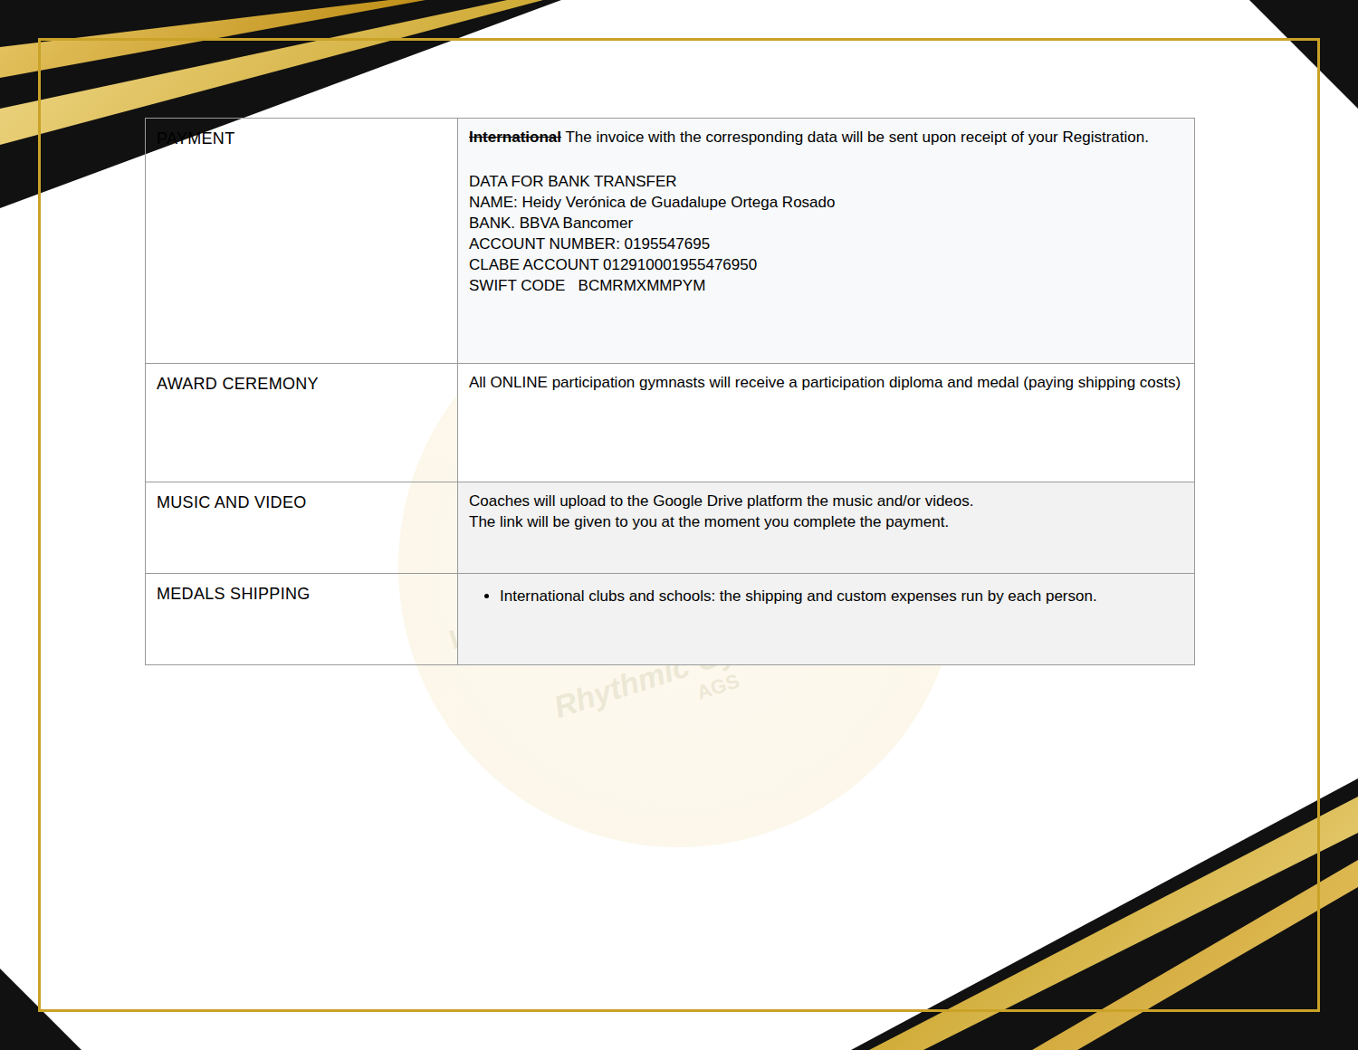México
CLUB HEYMO
INTERNATIONAL FRIENDSHIP CUP
2022
Rhythmic Gymnastics
AGS
| PAYMENT | International The invoice with the corresponding data will be sent upon receipt of your Registration. DATA FOR BANK TRANSFER NAME: Heidy Verónica de Guadalupe Ortega Rosado BANK. BBVA Bancomer ACCOUNT NUMBER: 0195547695 CLABE ACCOUNT 012910001955476950 SWIFT CODE BCMRMXMMPYM |
| AWARD CEREMONY | All ONLINE participation gymnasts will receive a participation diploma and medal (paying shipping costs) |
| MUSIC AND VIDEO | Coaches will upload to the Google Drive platform the music and/or videos. The link will be given to you at the moment you complete the payment. |
| MEDALS SHIPPING | International clubs and schools: the shipping and custom expenses run by each person. |